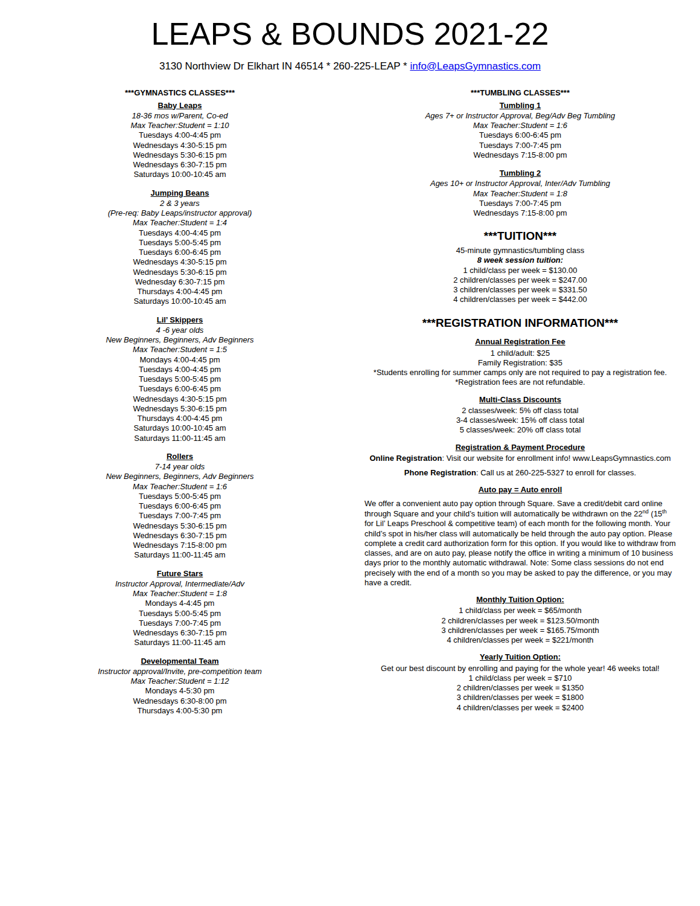LEAPS & BOUNDS 2021-22
3130 Northview Dr Elkhart IN 46514 * 260-225-LEAP * info@LeapsGymnastics.com
***GYMNASTICS CLASSES***
Baby Leaps
18-36 mos w/Parent, Co-ed
Max Teacher:Student = 1:10
Tuesdays 4:00-4:45 pm
Wednesdays 4:30-5:15 pm
Wednesdays 5:30-6:15 pm
Wednesdays 6:30-7:15 pm
Saturdays 10:00-10:45 am
Jumping Beans
2 & 3 years
(Pre-req: Baby Leaps/instructor approval)
Max Teacher:Student = 1:4
Tuesdays 4:00-4:45 pm
Tuesdays 5:00-5:45 pm
Tuesdays 6:00-6:45 pm
Wednesdays 4:30-5:15 pm
Wednesdays 5:30-6:15 pm
Wednesday 6:30-7:15 pm
Thursdays 4:00-4:45 pm
Saturdays 10:00-10:45 am
Lil’ Skippers
4 -6 year olds
New Beginners, Beginners, Adv Beginners
Max Teacher:Student = 1:5
Mondays 4:00-4:45 pm
Tuesdays 4:00-4:45 pm
Tuesdays 5:00-5:45 pm
Tuesdays 6:00-6:45 pm
Wednesdays 4:30-5:15 pm
Wednesdays 5:30-6:15 pm
Thursdays 4:00-4:45 pm
Saturdays 10:00-10:45 am
Saturdays 11:00-11:45 am
Rollers
7-14 year olds
New Beginners, Beginners, Adv Beginners
Max Teacher:Student = 1:6
Tuesdays 5:00-5:45 pm
Tuesdays 6:00-6:45 pm
Tuesdays 7:00-7:45 pm
Wednesdays 5:30-6:15 pm
Wednesdays 6:30-7:15 pm
Wednesdays 7:15-8:00 pm
Saturdays 11:00-11:45 am
Future Stars
Instructor Approval, Intermediate/Adv
Max Teacher:Student = 1:8
Mondays 4-4:45 pm
Tuesdays 5:00-5:45 pm
Tuesdays 7:00-7:45 pm
Wednesdays 6:30-7:15 pm
Saturdays 11:00-11:45 am
Developmental Team
Instructor approval/Invite, pre-competition team
Max Teacher:Student = 1:12
Mondays 4-5:30 pm
Wednesdays 6:30-8:00 pm
Thursdays 4:00-5:30 pm
***TUMBLING CLASSES***
Tumbling 1
Ages 7+ or Instructor Approval, Beg/Adv Beg Tumbling
Max Teacher:Student = 1:6
Tuesdays 6:00-6:45 pm
Tuesdays 7:00-7:45 pm
Wednesdays 7:15-8:00 pm
Tumbling 2
Ages 10+ or Instructor Approval, Inter/Adv Tumbling
Max Teacher:Student = 1:8
Tuesdays 7:00-7:45 pm
Wednesdays 7:15-8:00 pm
***TUITION***
45-minute gymnastics/tumbling class
8 week session tuition:
1 child/class per week = $130.00
2 children/classes per week = $247.00
3 children/classes per week = $331.50
4 children/classes per week = $442.00
***REGISTRATION INFORMATION***
Annual Registration Fee
1 child/adult: $25
Family Registration: $35
*Students enrolling for summer camps only are not required to pay a registration fee.
*Registration fees are not refundable.
Multi-Class Discounts
2 classes/week: 5% off class total
3-4 classes/week: 15% off class total
5 classes/week: 20% off class total
Registration & Payment Procedure
Online Registration: Visit our website for enrollment info! www.LeapsGymnastics.com
Phone Registration: Call us at 260-225-5327 to enroll for classes.
Auto pay = Auto enroll
We offer a convenient auto pay option through Square. Save a credit/debit card online through Square and your child’s tuition will automatically be withdrawn on the 22nd (15th for Lil’ Leaps Preschool & competitive team) of each month for the following month. Your child’s spot in his/her class will automatically be held through the auto pay option. Please complete a credit card authorization form for this option. If you would like to withdraw from classes, and are on auto pay, please notify the office in writing a minimum of 10 business days prior to the monthly automatic withdrawal. Note: Some class sessions do not end precisely with the end of a month so you may be asked to pay the difference, or you may have a credit.
Monthly Tuition Option:
1 child/class per week = $65/month
2 children/classes per week = $123.50/month
3 children/classes per week = $165.75/month
4 children/classes per week = $221/month
Yearly Tuition Option:
Get our best discount by enrolling and paying for the whole year! 46 weeks total!
1 child/class per week = $710
2 children/classes per week = $1350
3 children/classes per week = $1800
4 children/classes per week = $2400